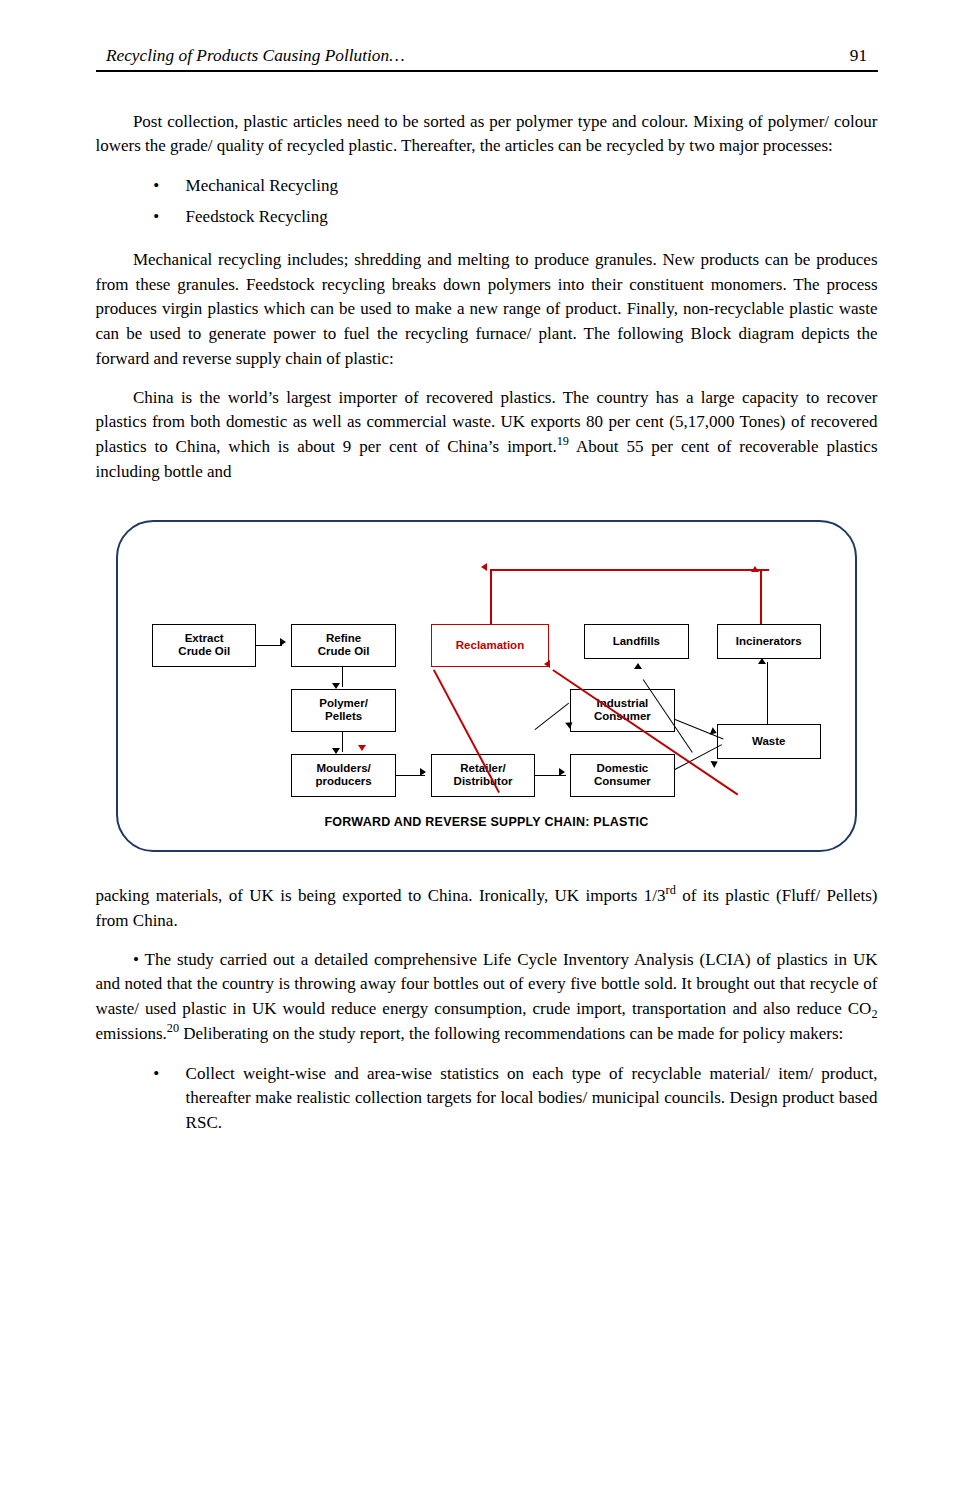Recycling of Products Causing Pollution… 91
Post collection, plastic articles need to be sorted as per polymer type and colour. Mixing of polymer/ colour lowers the grade/ quality of recycled plastic. Thereafter, the articles can be recycled by two major processes:
Mechanical Recycling
Feedstock Recycling
Mechanical recycling includes; shredding and melting to produce granules. New products can be produces from these granules. Feedstock recycling breaks down polymers into their constituent monomers. The process produces virgin plastics which can be used to make a new range of product. Finally, non-recyclable plastic waste can be used to generate power to fuel the recycling furnace/ plant. The following Block diagram depicts the forward and reverse supply chain of plastic:
China is the world’s largest importer of recovered plastics. The country has a large capacity to recover plastics from both domestic as well as commercial waste. UK exports 80 per cent (5,17,000 Tones) of recovered plastics to China, which is about 9 per cent of China’s import.19 About 55 per cent of recoverable plastics including bottle and
Extract
Crude Oil
Refine
Crude Oil
Polymer/
Pellets
Moulders/
producers
Retailer/
Distributor
Reclamation
Landfills
Incinerators
Industrial
Consumer
Domestic
Consumer
Waste
FORWARD AND REVERSE SUPPLY CHAIN: PLASTIC
packing materials, of UK is being exported to China. Ironically, UK imports 1/3rd of its plastic (Fluff/ Pellets) from China.
• The study carried out a detailed comprehensive Life Cycle Inventory Analysis (LCIA) of plastics in UK and noted that the country is throwing away four bottles out of every five bottle sold. It brought out that recycle of waste/ used plastic in UK would reduce energy consumption, crude import, transportation and also reduce CO2 emissions.20 Deliberating on the study report, the following recommendations can be made for policy makers:
Collect weight-wise and area-wise statistics on each type of recyclable material/ item/ product, thereafter make realistic collection targets for local bodies/ municipal councils. Design product based RSC.